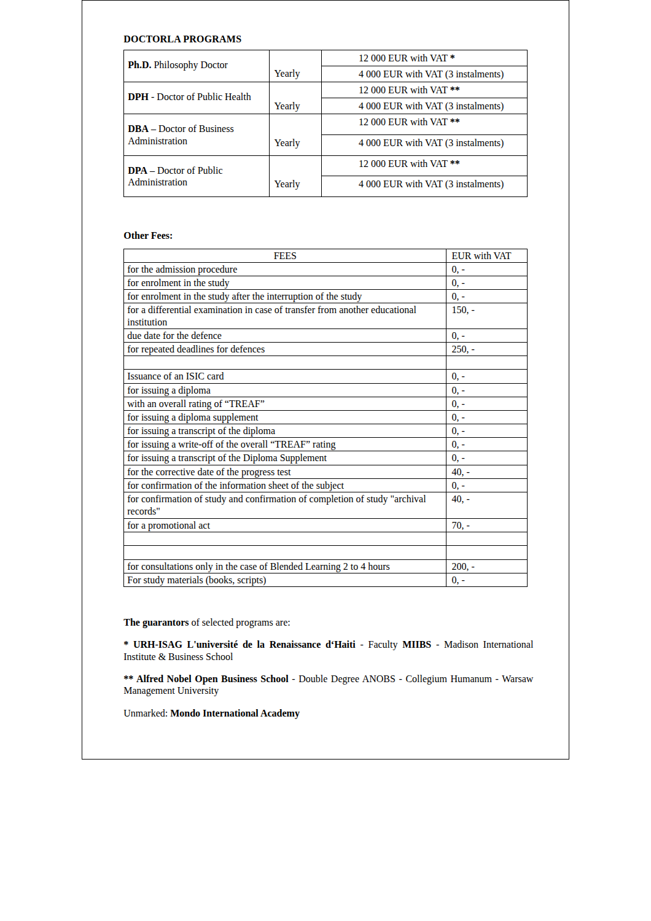DOCTORLA PROGRAMS
| Ph.D. Philosophy Doctor | | 12 000 EUR with VAT * |
| Yearly | 4 000 EUR with VAT (3 instalments) |
| DPH - Doctor of Public Health | | 12 000 EUR with VAT ** |
| Yearly | 4 000 EUR with VAT (3 instalments) |
| DBA – Doctor of Business Administration | | 12 000 EUR with VAT ** |
| Yearly | 4 000 EUR with VAT (3 instalments) |
| DPA – Doctor of Public Administration | | 12 000 EUR with VAT ** |
| Yearly | 4 000 EUR with VAT (3 instalments) |
Other Fees:
| FEES | EUR with VAT |
| for the admission procedure | 0, - |
| for enrolment in the study | 0, - |
| for enrolment in the study after the interruption of the study | 0, - |
| for a differential examination in case of transfer from another educational institution | 150, - |
| due date for the defence | 0, - |
| for repeated deadlines for defences | 250, - |
| Issuance of an ISIC card | 0, - |
| for issuing a diploma | 0, - |
| with an overall rating of “TREAF” | 0, - |
| for issuing a diploma supplement | 0, - |
| for issuing a transcript of the diploma | 0, - |
| for issuing a write-off of the overall “TREAF” rating | 0, - |
| for issuing a transcript of the Diploma Supplement | 0, - |
| for the corrective date of the progress test | 40, - |
| for confirmation of the information sheet of the subject | 0, - |
| for confirmation of study and confirmation of completion of study "archival records" | 40, - |
| for a promotional act | 70, - |
| for consultations only in the case of Blended Learning 2 to 4 hours | 200, - |
| For study materials (books, scripts) | 0, - |
The guarantors of selected programs are:
* URH-ISAG L'université de la Renaissance d‘Haiti - Faculty MIIBS - Madison International Institute & Business School
** Alfred Nobel Open Business School - Double Degree ANOBS - Collegium Humanum - Warsaw Management University
Unmarked: Mondo International Academy